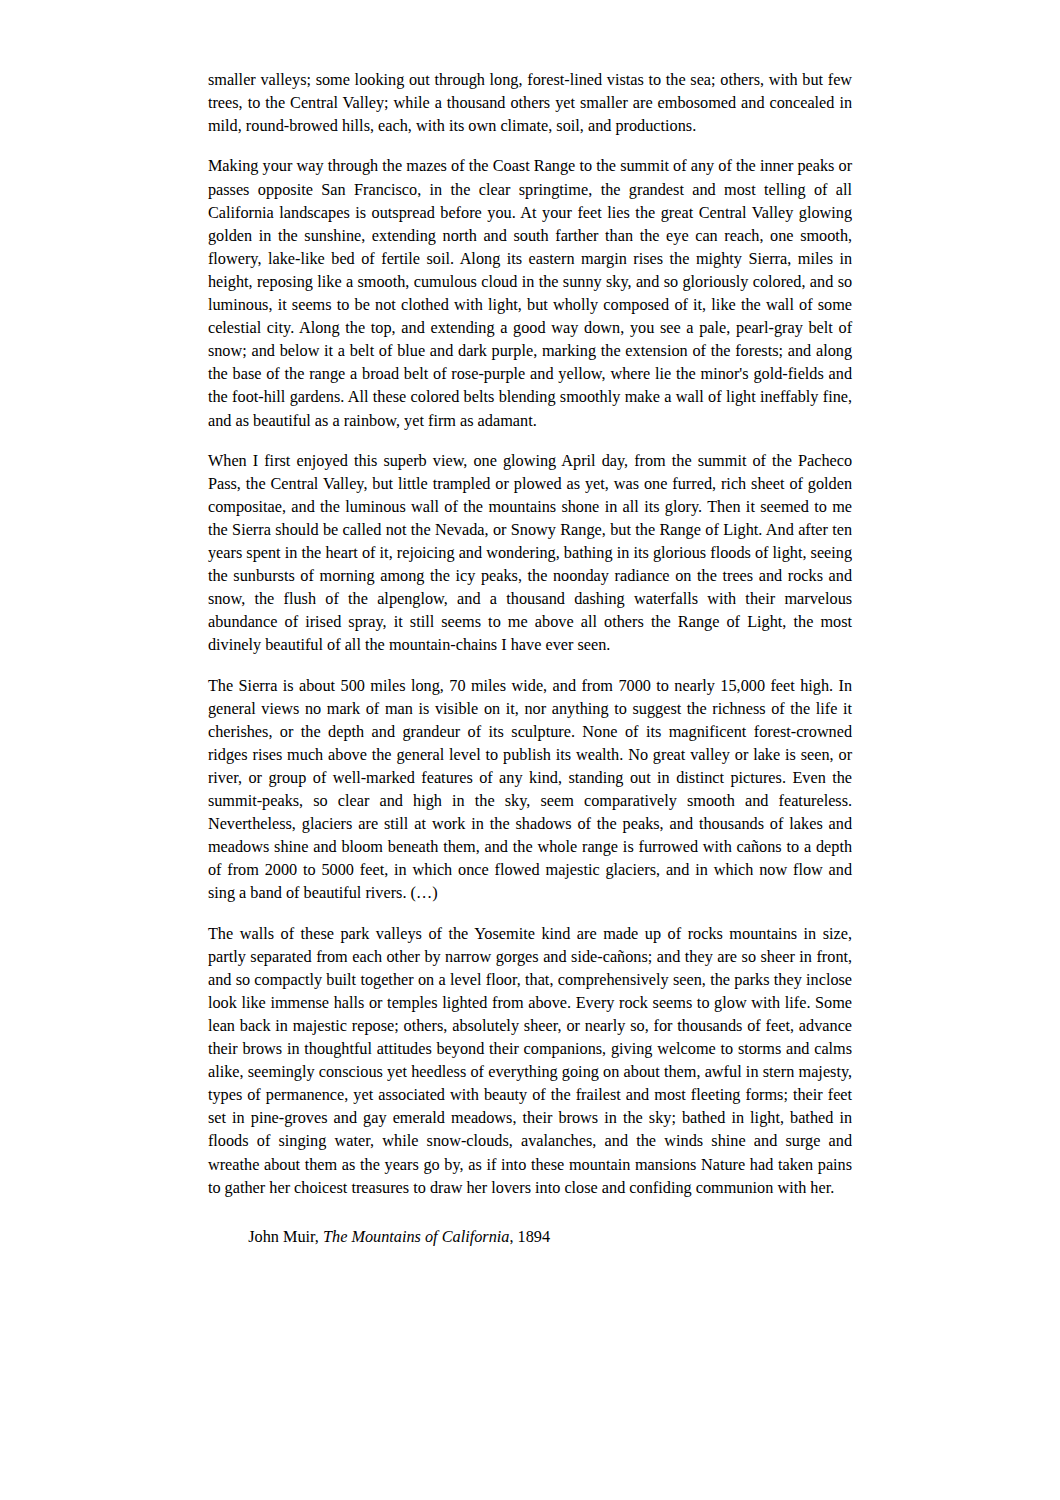smaller valleys; some looking out through long, forest-lined vistas to the sea; others, with but few trees, to the Central Valley; while a thousand others yet smaller are embosomed and concealed in mild, round-browed hills, each, with its own climate, soil, and productions.
Making your way through the mazes of the Coast Range to the summit of any of the inner peaks or passes opposite San Francisco, in the clear springtime, the grandest and most telling of all California landscapes is outspread before you. At your feet lies the great Central Valley glowing golden in the sunshine, extending north and south farther than the eye can reach, one smooth, flowery, lake-like bed of fertile soil. Along its eastern margin rises the mighty Sierra, miles in height, reposing like a smooth, cumulous cloud in the sunny sky, and so gloriously colored, and so luminous, it seems to be not clothed with light, but wholly composed of it, like the wall of some celestial city. Along the top, and extending a good way down, you see a pale, pearl-gray belt of snow; and below it a belt of blue and dark purple, marking the extension of the forests; and along the base of the range a broad belt of rose-purple and yellow, where lie the minor's gold-fields and the foot-hill gardens. All these colored belts blending smoothly make a wall of light ineffably fine, and as beautiful as a rainbow, yet firm as adamant.
When I first enjoyed this superb view, one glowing April day, from the summit of the Pacheco Pass, the Central Valley, but little trampled or plowed as yet, was one furred, rich sheet of golden compositae, and the luminous wall of the mountains shone in all its glory. Then it seemed to me the Sierra should be called not the Nevada, or Snowy Range, but the Range of Light. And after ten years spent in the heart of it, rejoicing and wondering, bathing in its glorious floods of light, seeing the sunbursts of morning among the icy peaks, the noonday radiance on the trees and rocks and snow, the flush of the alpenglow, and a thousand dashing waterfalls with their marvelous abundance of irised spray, it still seems to me above all others the Range of Light, the most divinely beautiful of all the mountain-chains I have ever seen.
The Sierra is about 500 miles long, 70 miles wide, and from 7000 to nearly 15,000 feet high. In general views no mark of man is visible on it, nor anything to suggest the richness of the life it cherishes, or the depth and grandeur of its sculpture. None of its magnificent forest-crowned ridges rises much above the general level to publish its wealth. No great valley or lake is seen, or river, or group of well-marked features of any kind, standing out in distinct pictures. Even the summit-peaks, so clear and high in the sky, seem comparatively smooth and featureless. Nevertheless, glaciers are still at work in the shadows of the peaks, and thousands of lakes and meadows shine and bloom beneath them, and the whole range is furrowed with cañons to a depth of from 2000 to 5000 feet, in which once flowed majestic glaciers, and in which now flow and sing a band of beautiful rivers. (…)
The walls of these park valleys of the Yosemite kind are made up of rocks mountains in size, partly separated from each other by narrow gorges and side-cañons; and they are so sheer in front, and so compactly built together on a level floor, that, comprehensively seen, the parks they inclose look like immense halls or temples lighted from above. Every rock seems to glow with life. Some lean back in majestic repose; others, absolutely sheer, or nearly so, for thousands of feet, advance their brows in thoughtful attitudes beyond their companions, giving welcome to storms and calms alike, seemingly conscious yet heedless of everything going on about them, awful in stern majesty, types of permanence, yet associated with beauty of the frailest and most fleeting forms; their feet set in pine-groves and gay emerald meadows, their brows in the sky; bathed in light, bathed in floods of singing water, while snow-clouds, avalanches, and the winds shine and surge and wreathe about them as the years go by, as if into these mountain mansions Nature had taken pains to gather her choicest treasures to draw her lovers into close and confiding communion with her.
John Muir, The Mountains of California, 1894